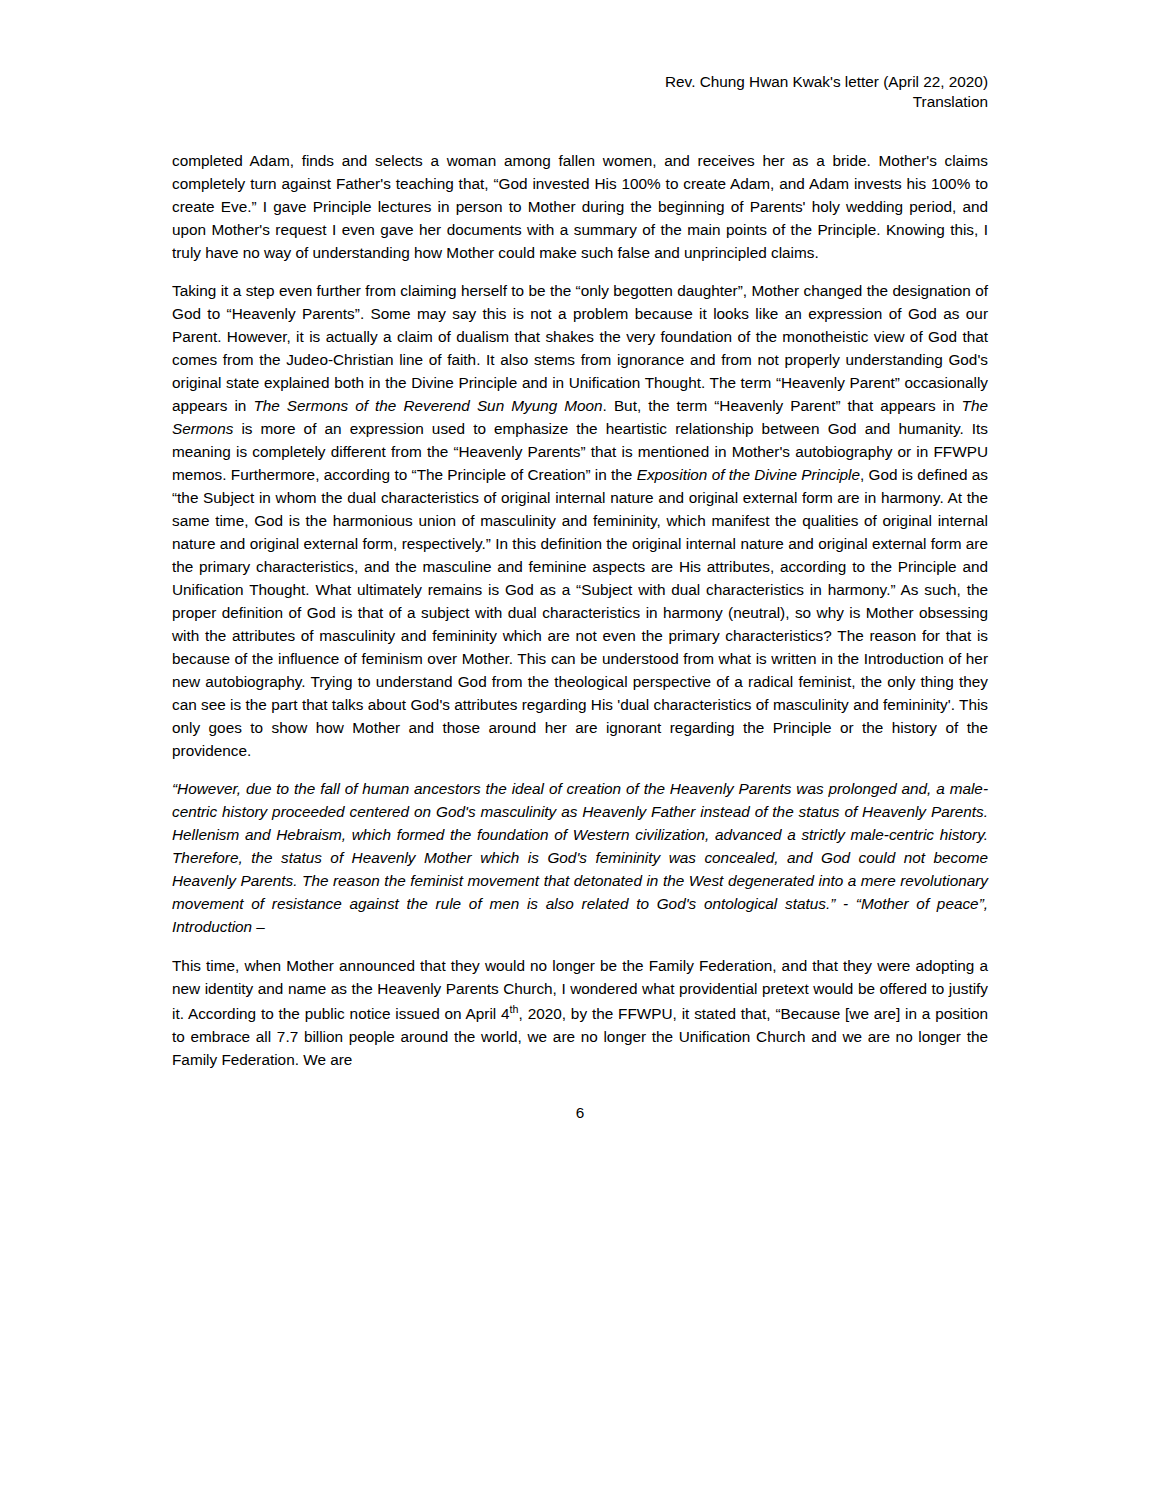Rev. Chung Hwan Kwak's letter (April 22, 2020)
Translation
completed Adam, finds and selects a woman among fallen women, and receives her as a bride. Mother's claims completely turn against Father's teaching that, “God invested His 100% to create Adam, and Adam invests his 100% to create Eve.” I gave Principle lectures in person to Mother during the beginning of Parents' holy wedding period, and upon Mother's request I even gave her documents with a summary of the main points of the Principle. Knowing this, I truly have no way of understanding how Mother could make such false and unprincipled claims.
Taking it a step even further from claiming herself to be the “only begotten daughter”, Mother changed the designation of God to “Heavenly Parents”. Some may say this is not a problem because it looks like an expression of God as our Parent. However, it is actually a claim of dualism that shakes the very foundation of the monotheistic view of God that comes from the Judeo-Christian line of faith. It also stems from ignorance and from not properly understanding God's original state explained both in the Divine Principle and in Unification Thought. The term “Heavenly Parent” occasionally appears in The Sermons of the Reverend Sun Myung Moon. But, the term “Heavenly Parent” that appears in The Sermons is more of an expression used to emphasize the heartistic relationship between God and humanity. Its meaning is completely different from the “Heavenly Parents” that is mentioned in Mother's autobiography or in FFWPU memos. Furthermore, according to “The Principle of Creation” in the Exposition of the Divine Principle, God is defined as “the Subject in whom the dual characteristics of original internal nature and original external form are in harmony. At the same time, God is the harmonious union of masculinity and femininity, which manifest the qualities of original internal nature and original external form, respectively.” In this definition the original internal nature and original external form are the primary characteristics, and the masculine and feminine aspects are His attributes, according to the Principle and Unification Thought. What ultimately remains is God as a “Subject with dual characteristics in harmony.” As such, the proper definition of God is that of a subject with dual characteristics in harmony (neutral), so why is Mother obsessing with the attributes of masculinity and femininity which are not even the primary characteristics? The reason for that is because of the influence of feminism over Mother. This can be understood from what is written in the Introduction of her new autobiography. Trying to understand God from the theological perspective of a radical feminist, the only thing they can see is the part that talks about God's attributes regarding His 'dual characteristics of masculinity and femininity'. This only goes to show how Mother and those around her are ignorant regarding the Principle or the history of the providence.
“However, due to the fall of human ancestors the ideal of creation of the Heavenly Parents was prolonged and, a male-centric history proceeded centered on God's masculinity as Heavenly Father instead of the status of Heavenly Parents. Hellenism and Hebraism, which formed the foundation of Western civilization, advanced a strictly male-centric history. Therefore, the status of Heavenly Mother which is God's femininity was concealed, and God could not become Heavenly Parents. The reason the feminist movement that detonated in the West degenerated into a mere revolutionary movement of resistance against the rule of men is also related to God's ontological status.” - “Mother of peace”, Introduction –
This time, when Mother announced that they would no longer be the Family Federation, and that they were adopting a new identity and name as the Heavenly Parents Church, I wondered what providential pretext would be offered to justify it. According to the public notice issued on April 4th, 2020, by the FFWPU, it stated that, “Because [we are] in a position to embrace all 7.7 billion people around the world, we are no longer the Unification Church and we are no longer the Family Federation. We are
6